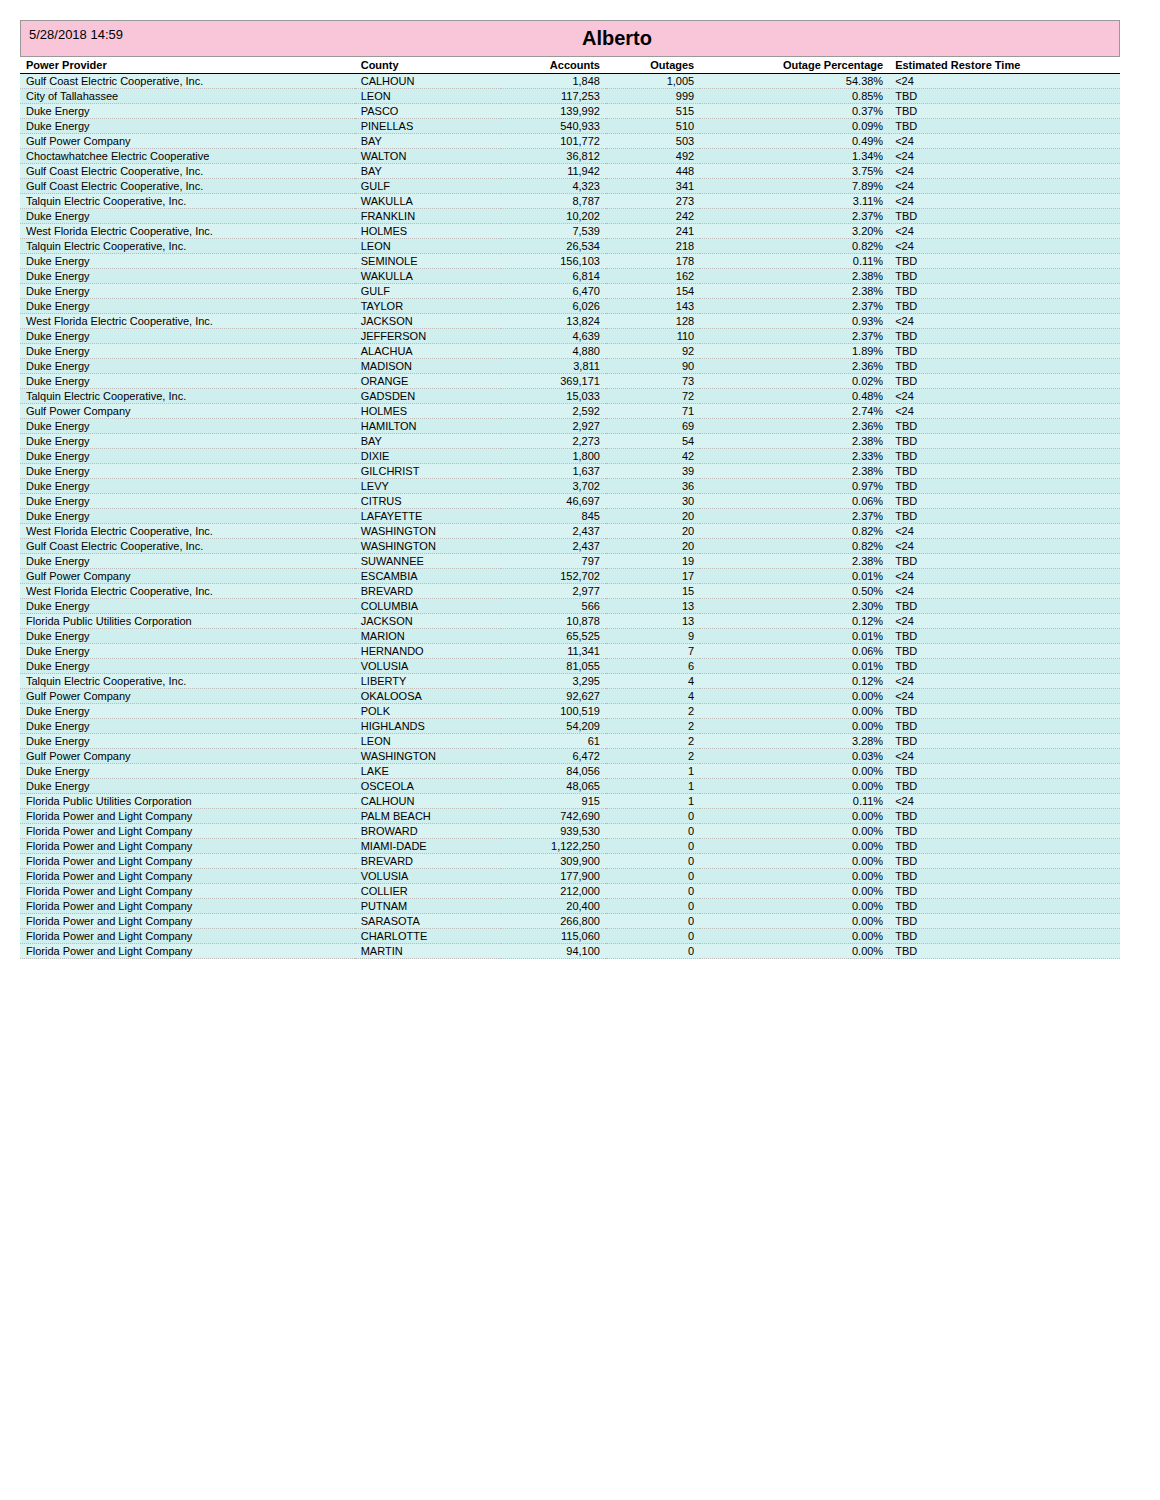5/28/2018 14:59 Alberto
| Power Provider | County | Accounts | Outages | Outage Percentage | Estimated Restore Time |
| --- | --- | --- | --- | --- | --- |
| Gulf Coast Electric Cooperative, Inc. | CALHOUN | 1,848 | 1,005 | 54.38% | <24 |
| City of Tallahassee | LEON | 117,253 | 999 | 0.85% | TBD |
| Duke Energy | PASCO | 139,992 | 515 | 0.37% | TBD |
| Duke Energy | PINELLAS | 540,933 | 510 | 0.09% | TBD |
| Gulf Power Company | BAY | 101,772 | 503 | 0.49% | <24 |
| Choctawhatchee Electric Cooperative | WALTON | 36,812 | 492 | 1.34% | <24 |
| Gulf Coast Electric Cooperative, Inc. | BAY | 11,942 | 448 | 3.75% | <24 |
| Gulf Coast Electric Cooperative, Inc. | GULF | 4,323 | 341 | 7.89% | <24 |
| Talquin Electric Cooperative, Inc. | WAKULLA | 8,787 | 273 | 3.11% | <24 |
| Duke Energy | FRANKLIN | 10,202 | 242 | 2.37% | TBD |
| West Florida Electric Cooperative, Inc. | HOLMES | 7,539 | 241 | 3.20% | <24 |
| Talquin Electric Cooperative, Inc. | LEON | 26,534 | 218 | 0.82% | <24 |
| Duke Energy | SEMINOLE | 156,103 | 178 | 0.11% | TBD |
| Duke Energy | WAKULLA | 6,814 | 162 | 2.38% | TBD |
| Duke Energy | GULF | 6,470 | 154 | 2.38% | TBD |
| Duke Energy | TAYLOR | 6,026 | 143 | 2.37% | TBD |
| West Florida Electric Cooperative, Inc. | JACKSON | 13,824 | 128 | 0.93% | <24 |
| Duke Energy | JEFFERSON | 4,639 | 110 | 2.37% | TBD |
| Duke Energy | ALACHUA | 4,880 | 92 | 1.89% | TBD |
| Duke Energy | MADISON | 3,811 | 90 | 2.36% | TBD |
| Duke Energy | ORANGE | 369,171 | 73 | 0.02% | TBD |
| Talquin Electric Cooperative, Inc. | GADSDEN | 15,033 | 72 | 0.48% | <24 |
| Gulf Power Company | HOLMES | 2,592 | 71 | 2.74% | <24 |
| Duke Energy | HAMILTON | 2,927 | 69 | 2.36% | TBD |
| Duke Energy | BAY | 2,273 | 54 | 2.38% | TBD |
| Duke Energy | DIXIE | 1,800 | 42 | 2.33% | TBD |
| Duke Energy | GILCHRIST | 1,637 | 39 | 2.38% | TBD |
| Duke Energy | LEVY | 3,702 | 36 | 0.97% | TBD |
| Duke Energy | CITRUS | 46,697 | 30 | 0.06% | TBD |
| Duke Energy | LAFAYETTE | 845 | 20 | 2.37% | TBD |
| West Florida Electric Cooperative, Inc. | WASHINGTON | 2,437 | 20 | 0.82% | <24 |
| Gulf Coast Electric Cooperative, Inc. | WASHINGTON | 2,437 | 20 | 0.82% | <24 |
| Duke Energy | SUWANNEE | 797 | 19 | 2.38% | TBD |
| Gulf Power Company | ESCAMBIA | 152,702 | 17 | 0.01% | <24 |
| West Florida Electric Cooperative, Inc. | BREVARD | 2,977 | 15 | 0.50% | <24 |
| Duke Energy | COLUMBIA | 566 | 13 | 2.30% | TBD |
| Florida Public Utilities Corporation | JACKSON | 10,878 | 13 | 0.12% | <24 |
| Duke Energy | MARION | 65,525 | 9 | 0.01% | TBD |
| Duke Energy | HERNANDO | 11,341 | 7 | 0.06% | TBD |
| Duke Energy | VOLUSIA | 81,055 | 6 | 0.01% | TBD |
| Talquin Electric Cooperative, Inc. | LIBERTY | 3,295 | 4 | 0.12% | <24 |
| Gulf Power Company | OKALOOSA | 92,627 | 4 | 0.00% | <24 |
| Duke Energy | POLK | 100,519 | 2 | 0.00% | TBD |
| Duke Energy | HIGHLANDS | 54,209 | 2 | 0.00% | TBD |
| Duke Energy | LEON | 61 | 2 | 3.28% | TBD |
| Gulf Power Company | WASHINGTON | 6,472 | 2 | 0.03% | <24 |
| Duke Energy | LAKE | 84,056 | 1 | 0.00% | TBD |
| Duke Energy | OSCEOLA | 48,065 | 1 | 0.00% | TBD |
| Florida Public Utilities Corporation | CALHOUN | 915 | 1 | 0.11% | <24 |
| Florida Power and Light Company | PALM BEACH | 742,690 | 0 | 0.00% | TBD |
| Florida Power and Light Company | BROWARD | 939,530 | 0 | 0.00% | TBD |
| Florida Power and Light Company | MIAMI-DADE | 1,122,250 | 0 | 0.00% | TBD |
| Florida Power and Light Company | BREVARD | 309,900 | 0 | 0.00% | TBD |
| Florida Power and Light Company | VOLUSIA | 177,900 | 0 | 0.00% | TBD |
| Florida Power and Light Company | COLLIER | 212,000 | 0 | 0.00% | TBD |
| Florida Power and Light Company | PUTNAM | 20,400 | 0 | 0.00% | TBD |
| Florida Power and Light Company | SARASOTA | 266,800 | 0 | 0.00% | TBD |
| Florida Power and Light Company | CHARLOTTE | 115,060 | 0 | 0.00% | TBD |
| Florida Power and Light Company | MARTIN | 94,100 | 0 | 0.00% | TBD |